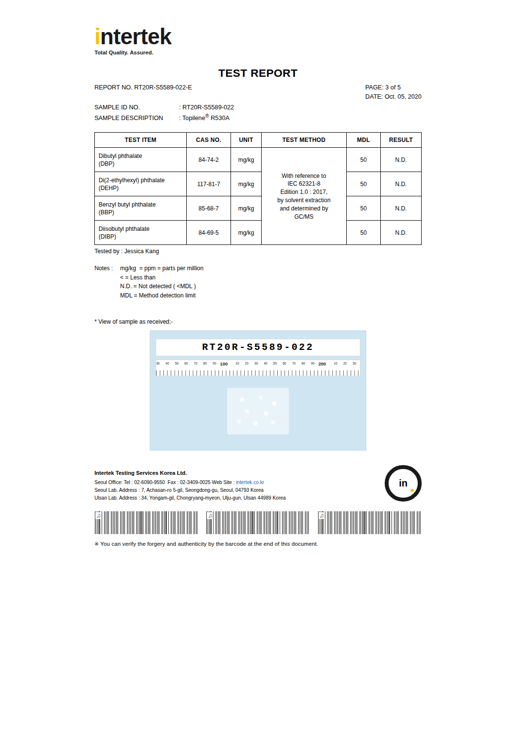intertek
Total Quality. Assured.
TEST REPORT
REPORT NO. RT20R-S5589-022-E
PAGE: 3 of 5
DATE: Oct. 05, 2020
SAMPLE ID NO.: RT20R-S5589-022
SAMPLE DESCRIPTION: Topilene® R530A
| TEST ITEM | CAS NO. | UNIT | TEST METHOD | MDL | RESULT |
| --- | --- | --- | --- | --- | --- |
| Dibutyl phthalate (DBP) | 84-74-2 | mg/kg | With reference to IEC 62321-8 Edition 1.0 : 2017, by solvent extraction and determined by GC/MS | 50 | N.D. |
| Di(2-ethylhexyl) phthalate (DEHP) | 117-81-7 | mg/kg | 50 | N.D. |
| Benzyl butyl phthalate (BBP) | 85-68-7 | mg/kg | 50 | N.D. |
| Diisobutyl phthalate (DIBP) | 84-69-5 | mg/kg | 50 | N.D. |
Tested by : Jessica Kang
Notes : mg/kg = ppm = parts per million < = Less than N.D. = Not detected ( <MDL ) MDL = Method detection limit
* View of sample as received;-
RT20R-S5589-022
30405060708090 100 102030405060708090 200 102030
Intertek Testing Services Korea Ltd.
Seoul Office: Tel : 02-6090-9550 Fax : 02-3409-0025 Web Site : intertek.co.kr
Seoul Lab. Address : 7, Achasan-ro 5-gil, Seongdong-gu, Seoul, 04793 Korea
Ulsan Lab. Address : 34, Yongam-gil, Chongryang-myeon, Ulju-gun, Ulsan 44989 Korea
in
♫
♫
♫
※ You can verify the forgery and authenticity by the barcode at the end of this document.